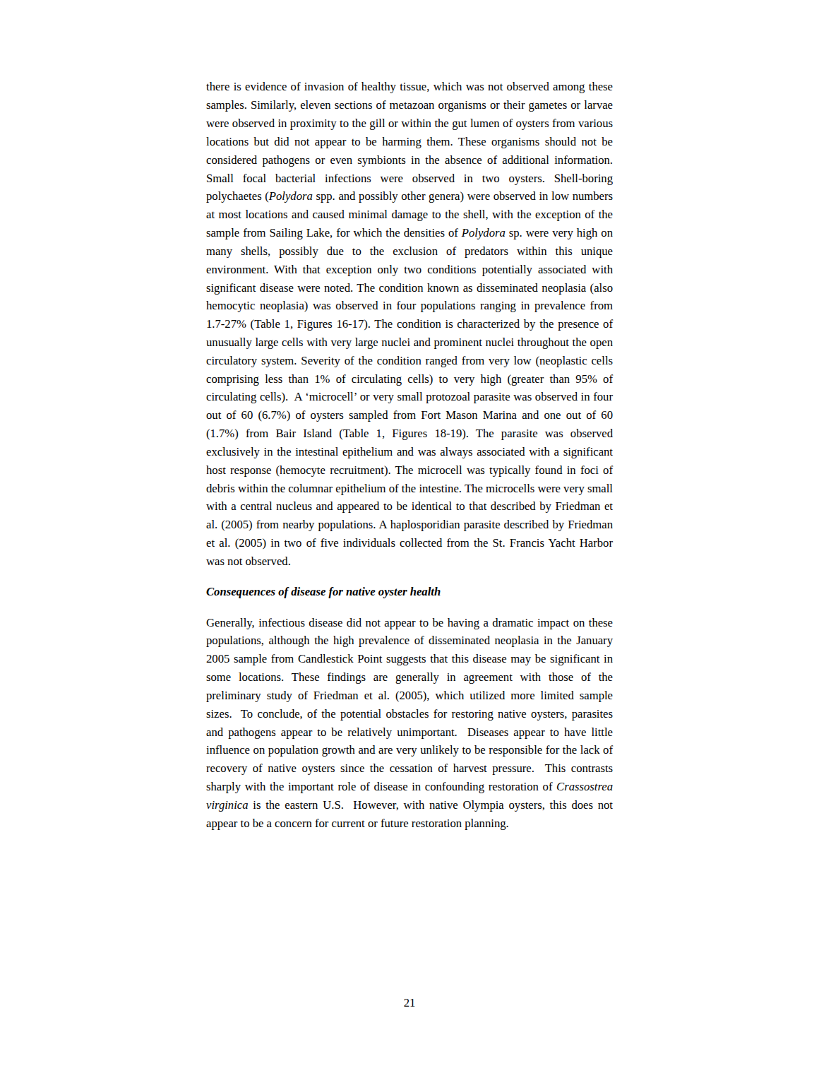there is evidence of invasion of healthy tissue, which was not observed among these samples. Similarly, eleven sections of metazoan organisms or their gametes or larvae were observed in proximity to the gill or within the gut lumen of oysters from various locations but did not appear to be harming them. These organisms should not be considered pathogens or even symbionts in the absence of additional information. Small focal bacterial infections were observed in two oysters. Shell-boring polychaetes (Polydora spp. and possibly other genera) were observed in low numbers at most locations and caused minimal damage to the shell, with the exception of the sample from Sailing Lake, for which the densities of Polydora sp. were very high on many shells, possibly due to the exclusion of predators within this unique environment. With that exception only two conditions potentially associated with significant disease were noted. The condition known as disseminated neoplasia (also hemocytic neoplasia) was observed in four populations ranging in prevalence from 1.7-27% (Table 1, Figures 16-17). The condition is characterized by the presence of unusually large cells with very large nuclei and prominent nuclei throughout the open circulatory system. Severity of the condition ranged from very low (neoplastic cells comprising less than 1% of circulating cells) to very high (greater than 95% of circulating cells). A ‘microcell’ or very small protozoal parasite was observed in four out of 60 (6.7%) of oysters sampled from Fort Mason Marina and one out of 60 (1.7%) from Bair Island (Table 1, Figures 18-19). The parasite was observed exclusively in the intestinal epithelium and was always associated with a significant host response (hemocyte recruitment). The microcell was typically found in foci of debris within the columnar epithelium of the intestine. The microcells were very small with a central nucleus and appeared to be identical to that described by Friedman et al. (2005) from nearby populations. A haplosporidian parasite described by Friedman et al. (2005) in two of five individuals collected from the St. Francis Yacht Harbor was not observed.
Consequences of disease for native oyster health
Generally, infectious disease did not appear to be having a dramatic impact on these populations, although the high prevalence of disseminated neoplasia in the January 2005 sample from Candlestick Point suggests that this disease may be significant in some locations. These findings are generally in agreement with those of the preliminary study of Friedman et al. (2005), which utilized more limited sample sizes. To conclude, of the potential obstacles for restoring native oysters, parasites and pathogens appear to be relatively unimportant. Diseases appear to have little influence on population growth and are very unlikely to be responsible for the lack of recovery of native oysters since the cessation of harvest pressure. This contrasts sharply with the important role of disease in confounding restoration of Crassostrea virginica is the eastern U.S. However, with native Olympia oysters, this does not appear to be a concern for current or future restoration planning.
21